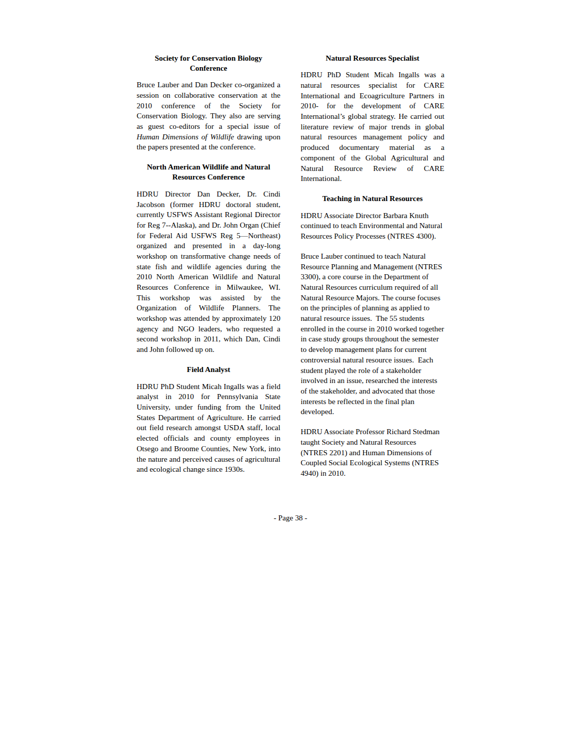Society for Conservation Biology Conference
Bruce Lauber and Dan Decker co-organized a session on collaborative conservation at the 2010 conference of the Society for Conservation Biology. They also are serving as guest co-editors for a special issue of Human Dimensions of Wildlife drawing upon the papers presented at the conference.
North American Wildlife and Natural Resources Conference
HDRU Director Dan Decker, Dr. Cindi Jacobson (former HDRU doctoral student, currently USFWS Assistant Regional Director for Reg 7--Alaska), and Dr. John Organ (Chief for Federal Aid USFWS Reg 5—Northeast) organized and presented in a day-long workshop on transformative change needs of state fish and wildlife agencies during the 2010 North American Wildlife and Natural Resources Conference in Milwaukee, WI. This workshop was assisted by the Organization of Wildlife Planners. The workshop was attended by approximately 120 agency and NGO leaders, who requested a second workshop in 2011, which Dan, Cindi and John followed up on.
Field Analyst
HDRU PhD Student Micah Ingalls was a field analyst in 2010 for Pennsylvania State University, under funding from the United States Department of Agriculture. He carried out field research amongst USDA staff, local elected officials and county employees in Otsego and Broome Counties, New York, into the nature and perceived causes of agricultural and ecological change since 1930s.
Natural Resources Specialist
HDRU PhD Student Micah Ingalls was a natural resources specialist for CARE International and Ecoagriculture Partners in 2010- for the development of CARE International’s global strategy. He carried out literature review of major trends in global natural resources management policy and produced documentary material as a component of the Global Agricultural and Natural Resource Review of CARE International.
Teaching in Natural Resources
HDRU Associate Director Barbara Knuth continued to teach Environmental and Natural Resources Policy Processes (NTRES 4300).
Bruce Lauber continued to teach Natural Resource Planning and Management (NTRES 3300), a core course in the Department of Natural Resources curriculum required of all Natural Resource Majors. The course focuses on the principles of planning as applied to natural resource issues. The 55 students enrolled in the course in 2010 worked together in case study groups throughout the semester to develop management plans for current controversial natural resource issues. Each student played the role of a stakeholder involved in an issue, researched the interests of the stakeholder, and advocated that those interests be reflected in the final plan developed.
HDRU Associate Professor Richard Stedman taught Society and Natural Resources (NTRES 2201) and Human Dimensions of Coupled Social Ecological Systems (NTRES 4940) in 2010.
- Page 38 -